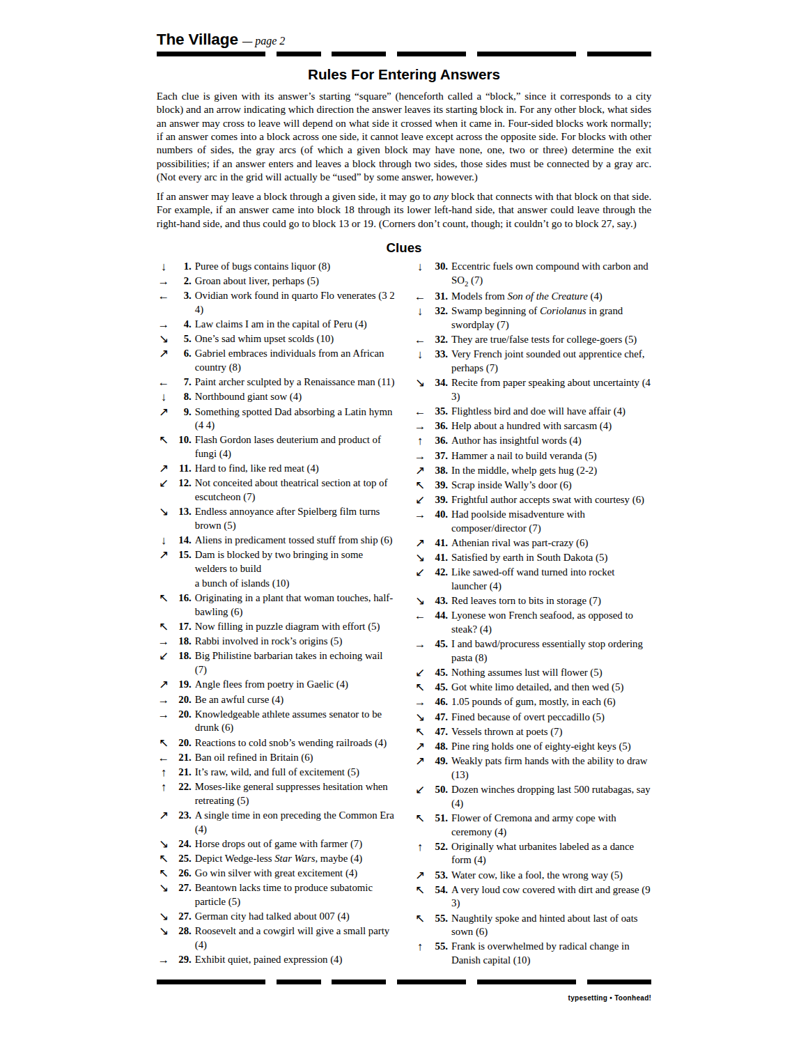The Village — page 2
Rules For Entering Answers
Each clue is given with its answer’s starting “square” (henceforth called a “block,” since it corresponds to a city block) and an arrow indicating which direction the answer leaves its starting block in. For any other block, what sides an answer may cross to leave will depend on what side it crossed when it came in. Four-sided blocks work normally; if an answer comes into a block across one side, it cannot leave except across the opposite side. For blocks with other numbers of sides, the gray arcs (of which a given block may have none, one, two or three) determine the exit possibilities; if an answer enters and leaves a block through two sides, those sides must be connected by a gray arc. (Not every arc in the grid will actually be “used” by some answer, however.)
If an answer may leave a block through a given side, it may go to any block that connects with that block on that side. For example, if an answer came into block 18 through its lower left-hand side, that answer could leave through the right-hand side, and thus could go to block 13 or 19. (Corners don’t count, though; it couldn’t go to block 27, say.)
Clues
↓1. Puree of bugs contains liquor (8)
→2. Groan about liver, perhaps (5)
←3. Ovidian work found in quarto Flo venerates (3 2 4)
→4. Law claims I am in the capital of Peru (4)
↘5. One’s sad whim upset scolds (10)
↗6. Gabriel embraces individuals from an African country (8)
←7. Paint archer sculpted by a Renaissance man (11)
↓8. Northbound giant sow (4)
↗9. Something spotted Dad absorbing a Latin hymn (4 4)
↖10. Flash Gordon lases deuterium and product of fungi (4)
↗11. Hard to find, like red meat (4)
↙12. Not conceited about theatrical section at top of escutcheon (7)
↘13. Endless annoyance after Spielberg film turns brown (5)
↓14. Aliens in predicament tossed stuff from ship (6)
↗15. Dam is blocked by two bringing in some welders to build
a bunch of islands (10)
↖16. Originating in a plant that woman touches, half-bawling (6)
↖17. Now filling in puzzle diagram with effort (5)
→18. Rabbi involved in rock’s origins (5)
↙18. Big Philistine barbarian takes in echoing wail (7)
↗19. Angle flees from poetry in Gaelic (4)
→20. Be an awful curse (4)
→20. Knowledgeable athlete assumes senator to be drunk (6)
↖20. Reactions to cold snob’s wending railroads (4)
←21. Ban oil refined in Britain (6)
↑21. It’s raw, wild, and full of excitement (5)
↑22. Moses-like general suppresses hesitation when retreating (5)
↗23. A single time in eon preceding the Common Era (4)
↘24. Horse drops out of game with farmer (7)
↖25. Depict Wedge-less Star Wars, maybe (4)
↖26. Go win silver with great excitement (4)
↘27. Beantown lacks time to produce subatomic particle (5)
↘27. German city had talked about 007 (4)
↘28. Roosevelt and a cowgirl will give a small party (4)
→29. Exhibit quiet, pained expression (4)
↓30. Eccentric fuels own compound with carbon and SO2 (7)
←31. Models from Son of the Creature (4)
↓32. Swamp beginning of Coriolanus in grand swordplay (7)
←32. They are true/false tests for college-goers (5)
↓33. Very French joint sounded out apprentice chef, perhaps (7)
↘34. Recite from paper speaking about uncertainty (4 3)
←35. Flightless bird and doe will have affair (4)
→36. Help about a hundred with sarcasm (4)
↑36. Author has insightful words (4)
→37. Hammer a nail to build veranda (5)
↗38. In the middle, whelp gets hug (2-2)
↖39. Scrap inside Wally’s door (6)
↙39. Frightful author accepts swat with courtesy (6)
→40. Had poolside misadventure with composer/director (7)
↗41. Athenian rival was part-crazy (6)
↘41. Satisfied by earth in South Dakota (5)
↙42. Like sawed-off wand turned into rocket launcher (4)
↘43. Red leaves torn to bits in storage (7)
←44. Lyonese won French seafood, as opposed to steak? (4)
→45. I and bawd/procuress essentially stop ordering pasta (8)
↙45. Nothing assumes lust will flower (5)
↖45. Got white limo detailed, and then wed (5)
→46. 1.05 pounds of gum, mostly, in each (6)
↘47. Fined because of overt peccadillo (5)
↖47. Vessels thrown at poets (7)
↗48. Pine ring holds one of eighty-eight keys (5)
↗49. Weakly pats firm hands with the ability to draw (13)
↙50. Dozen winches dropping last 500 rutabagas, say (4)
↖51. Flower of Cremona and army cope with ceremony (4)
↑52. Originally what urbanites labeled as a dance form (4)
↗53. Water cow, like a fool, the wrong way (5)
↖54. A very loud cow covered with dirt and grease (9 3)
↖55. Naughtily spoke and hinted about last of oats sown (6)
↑55. Frank is overwhelmed by radical change in Danish capital (10)
typesetting • Toonhead!